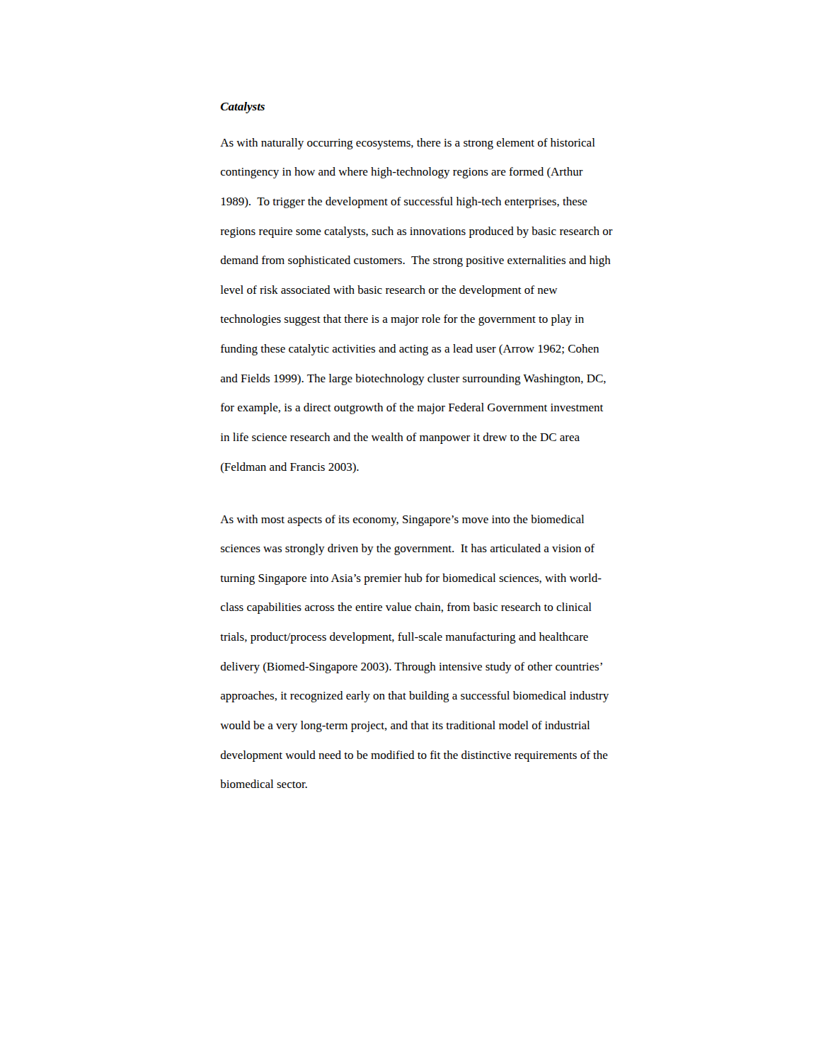Catalysts
As with naturally occurring ecosystems, there is a strong element of historical contingency in how and where high-technology regions are formed (Arthur 1989). To trigger the development of successful high-tech enterprises, these regions require some catalysts, such as innovations produced by basic research or demand from sophisticated customers. The strong positive externalities and high level of risk associated with basic research or the development of new technologies suggest that there is a major role for the government to play in funding these catalytic activities and acting as a lead user (Arrow 1962; Cohen and Fields 1999). The large biotechnology cluster surrounding Washington, DC, for example, is a direct outgrowth of the major Federal Government investment in life science research and the wealth of manpower it drew to the DC area (Feldman and Francis 2003).
As with most aspects of its economy, Singapore’s move into the biomedical sciences was strongly driven by the government. It has articulated a vision of turning Singapore into Asia’s premier hub for biomedical sciences, with world-class capabilities across the entire value chain, from basic research to clinical trials, product/process development, full-scale manufacturing and healthcare delivery (Biomed-Singapore 2003). Through intensive study of other countries’ approaches, it recognized early on that building a successful biomedical industry would be a very long-term project, and that its traditional model of industrial development would need to be modified to fit the distinctive requirements of the biomedical sector.